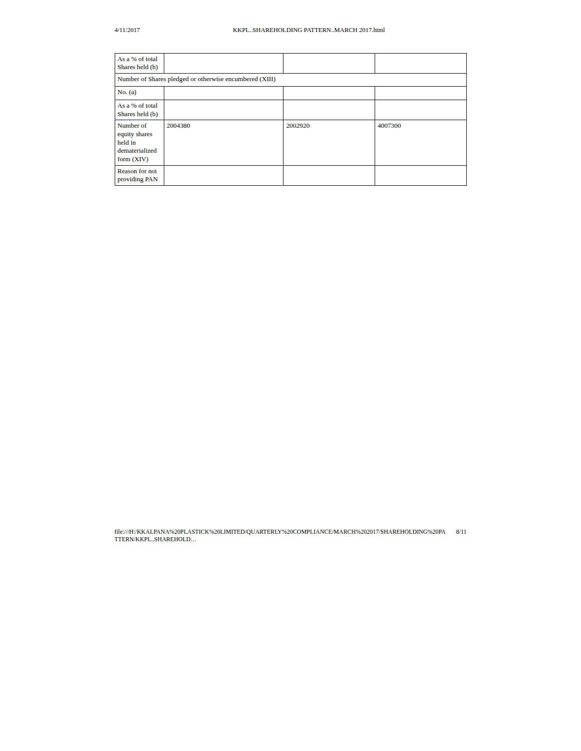4/11/2017
KKPL..SHAREHOLDING PATTERN..MARCH 2017.html
| As a % of total Shares held (b) | | | |
| Number of Shares pledged or otherwise encumbered (XIII) |
| No. (a) | | | |
| As a % of total Shares held (b) | | | |
| Number of equity shares held in dematerialized form (XIV) | 2004380 | 2002920 | 4007300 |
| Reason for not providing PAN | | | |
file:///H:/KKALPANA%20PLASTICK%20LIMITED/QUARTERLY%20COMPLIANCE/MARCH%202017/SHAREHOLDING%20PATTERN/KKPL..SHAREHOLD…
8/11